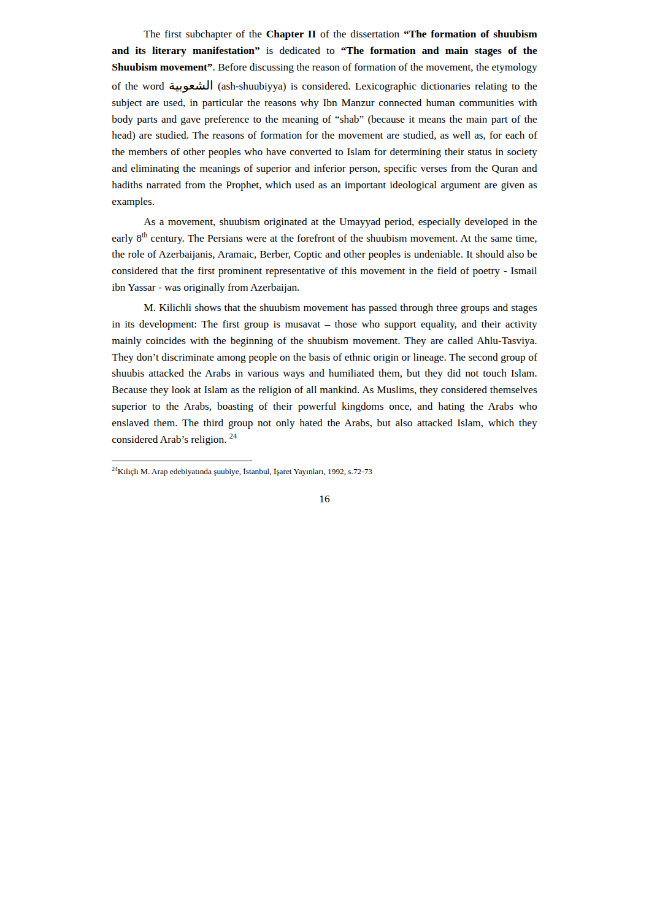The first subchapter of the Chapter II of the dissertation “The formation of shuubism and its literary manifestation” is dedicated to “The formation and main stages of the Shuubism movement”. Before discussing the reason of formation of the movement, the etymology of the word الشعوبية (ash-shuubiyya) is considered. Lexicographic dictionaries relating to the subject are used, in particular the reasons why Ibn Manzur connected human communities with body parts and gave preference to the meaning of “shab” (because it means the main part of the head) are studied. The reasons of formation for the movement are studied, as well as, for each of the members of other peoples who have converted to Islam for determining their status in society and eliminating the meanings of superior and inferior person, specific verses from the Quran and hadiths narrated from the Prophet, which used as an important ideological argument are given as examples.
As a movement, shuubism originated at the Umayyad period, especially developed in the early 8th century. The Persians were at the forefront of the shuubism movement. At the same time, the role of Azerbaijanis, Aramaic, Berber, Coptic and other peoples is undeniable. It should also be considered that the first prominent representative of this movement in the field of poetry - Ismail ibn Yassar - was originally from Azerbaijan.
M. Kilichli shows that the shuubism movement has passed through three groups and stages in its development: The first group is musavat – those who support equality, and their activity mainly coincides with the beginning of the shuubism movement. They are called Ahlu-Tasviya. They don’t discriminate among people on the basis of ethnic origin or lineage. The second group of shuubis attacked the Arabs in various ways and humiliated them, but they did not touch Islam. Because they look at Islam as the religion of all mankind. As Muslims, they considered themselves superior to the Arabs, boasting of their powerful kingdoms once, and hating the Arabs who enslaved them. The third group not only hated the Arabs, but also attacked Islam, which they considered Arab’s religion. 24
24Kılıçlı M. Arap edebiyatında şuubiye, İstanbul, İşaret Yayınları, 1992, s.72-73
16